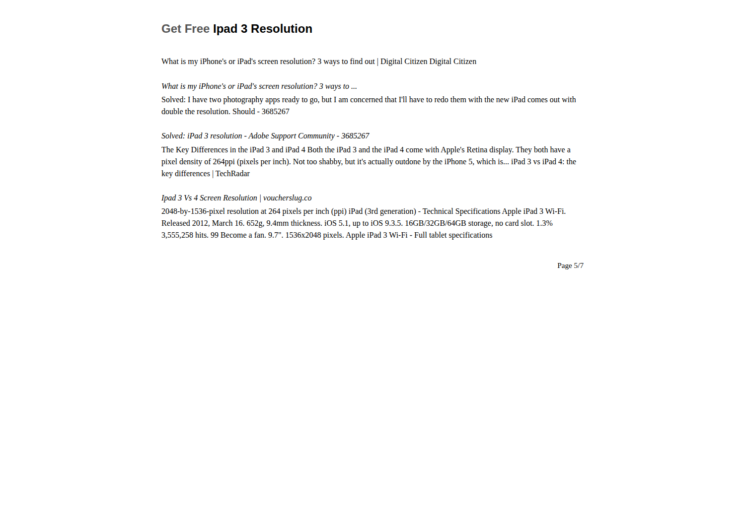Get Free Ipad 3 Resolution
What is my iPhone's or iPad's screen resolution? 3 ways to find out | Digital Citizen Digital Citizen
What is my iPhone's or iPad's screen resolution? 3 ways to ...
Solved: I have two photography apps ready to go, but I am concerned that I'll have to redo them with the new iPad comes out with double the resolution. Should - 3685267
Solved: iPad 3 resolution - Adobe Support Community - 3685267
The Key Differences in the iPad 3 and iPad 4 Both the iPad 3 and the iPad 4 come with Apple's Retina display. They both have a pixel density of 264ppi (pixels per inch). Not too shabby, but it's actually outdone by the iPhone 5, which is... iPad 3 vs iPad 4: the key differences | TechRadar
Ipad 3 Vs 4 Screen Resolution | voucherslug.co
2048-by-1536-pixel resolution at 264 pixels per inch (ppi) iPad (3rd generation) - Technical Specifications Apple iPad 3 Wi-Fi. Released 2012, March 16. 652g, 9.4mm thickness. iOS 5.1, up to iOS 9.3.5. 16GB/32GB/64GB storage, no card slot. 1.3% 3,555,258 hits. 99 Become a fan. 9.7". 1536x2048 pixels. Apple iPad 3 Wi-Fi - Full tablet specifications
Page 5/7